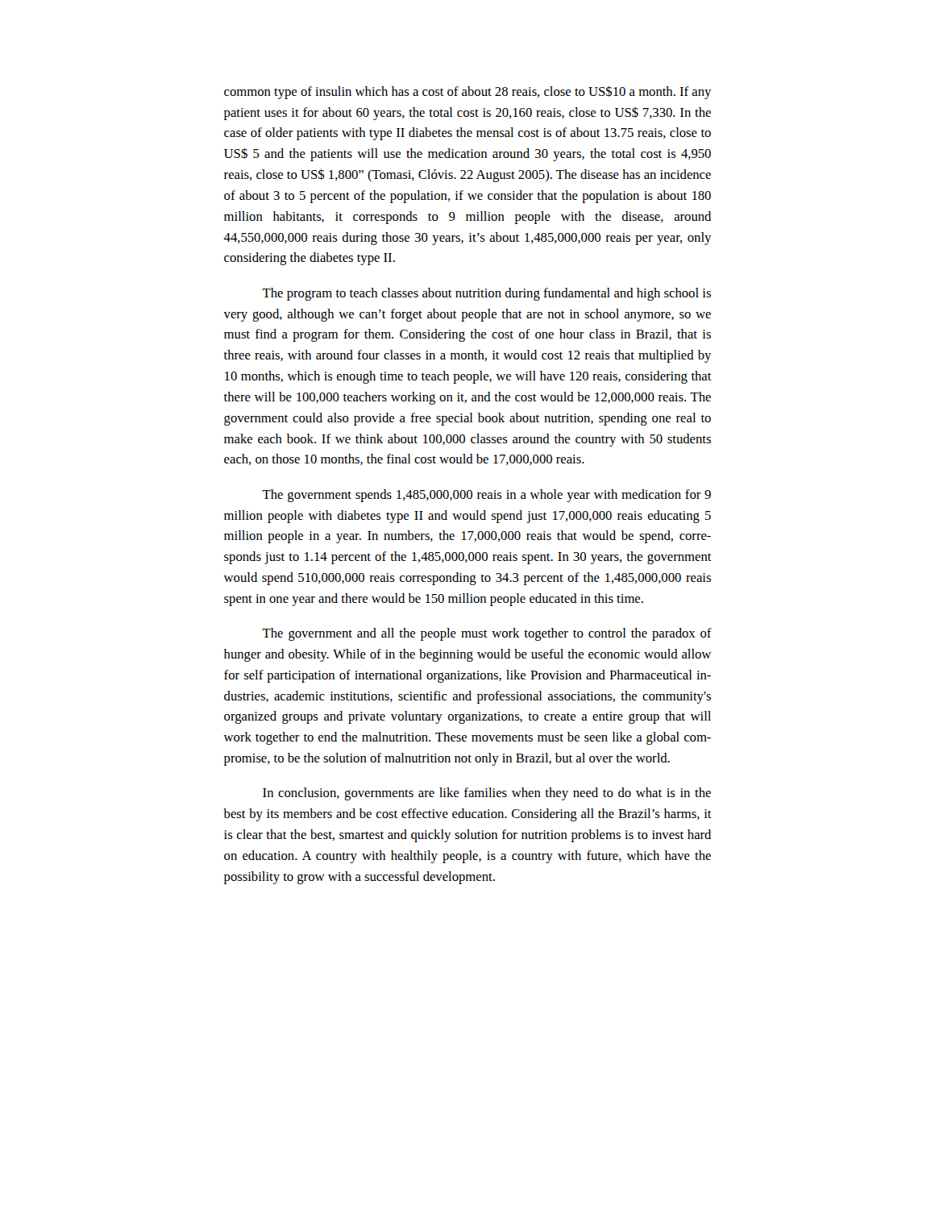common type of insulin which has a cost of about 28 reais, close to US$10 a month. If any patient uses it for about 60 years, the total cost is 20,160 reais, close to US$ 7,330. In the case of older patients with type II diabetes the mensal cost is of about 13.75 reais, close to US$ 5 and the patients will use the medication around 30 years, the total cost is 4,950 reais, close to US$ 1,800” (Tomasi, Clóvis. 22 August 2005). The disease has an incidence of about 3 to 5 percent of the population, if we consider that the population is about 180 million habitants, it corresponds to 9 million people with the disease, around 44,550,000,000 reais during those 30 years, it’s about 1,485,000,000 reais per year, only considering the diabetes type II.
The program to teach classes about nutrition during fundamental and high school is very good, although we can’t forget about people that are not in school anymore, so we must find a program for them. Considering the cost of one hour class in Brazil, that is three reais, with around four classes in a month, it would cost 12 reais that multiplied by 10 months, which is enough time to teach people, we will have 120 reais, considering that there will be 100,000 teachers working on it, and the cost would be 12,000,000 reais. The government could also provide a free special book about nutrition, spending one real to make each book. If we think about 100,000 classes around the country with 50 students each, on those 10 months, the final cost would be 17,000,000 reais.
The government spends 1,485,000,000 reais in a whole year with medication for 9 million people with diabetes type II and would spend just 17,000,000 reais educating 5 million people in a year. In numbers, the 17,000,000 reais that would be spend, corresponds just to 1.14 percent of the 1,485,000,000 reais spent. In 30 years, the government would spend 510,000,000 reais corresponding to 34.3 percent of the 1,485,000,000 reais spent in one year and there would be 150 million people educated in this time.
The government and all the people must work together to control the paradox of hunger and obesity. While of in the beginning would be useful the economic would allow for self participation of international organizations, like Provision and Pharmaceutical industries, academic institutions, scientific and professional associations, the community's organized groups and private voluntary organizations, to create a entire group that will work together to end the malnutrition. These movements must be seen like a global compromise, to be the solution of malnutrition not only in Brazil, but al over the world.
In conclusion, governments are like families when they need to do what is in the best by its members and be cost effective education. Considering all the Brazil’s harms, it is clear that the best, smartest and quickly solution for nutrition problems is to invest hard on education. A country with healthily people, is a country with future, which have the possibility to grow with a successful development.